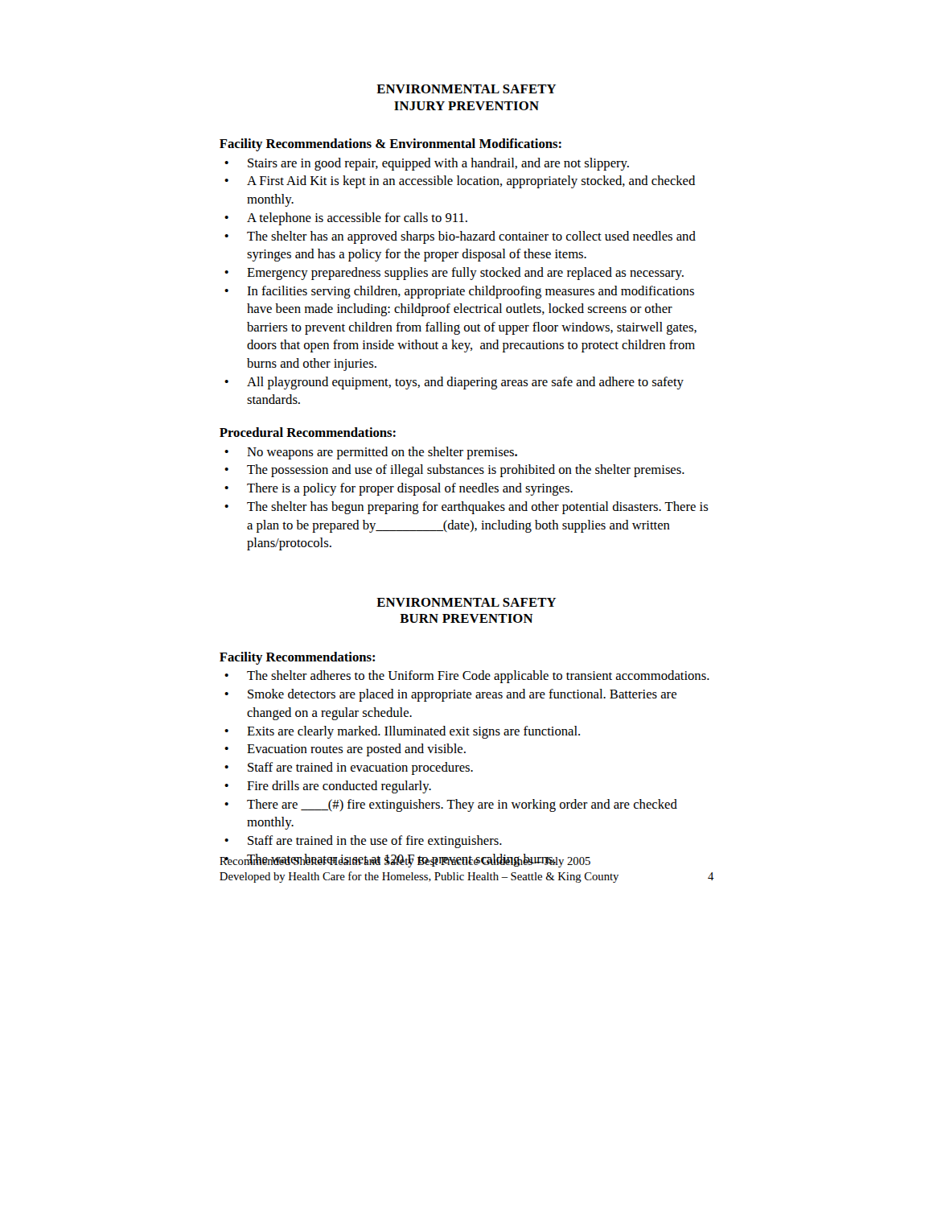ENVIRONMENTAL SAFETYINJURY PREVENTION
Facility Recommendations & Environmental Modifications:
Stairs are in good repair, equipped with a handrail, and are not slippery.
A First Aid Kit is kept in an accessible location, appropriately stocked, and checked monthly.
A telephone is accessible for calls to 911.
The shelter has an approved sharps bio-hazard container to collect used needles and syringes and has a policy for the proper disposal of these items.
Emergency preparedness supplies are fully stocked and are replaced as necessary.
In facilities serving children, appropriate childproofing measures and modifications have been made including: childproof electrical outlets, locked screens or other barriers to prevent children from falling out of upper floor windows, stairwell gates, doors that open from inside without a key, and precautions to protect children from burns and other injuries.
All playground equipment, toys, and diapering areas are safe and adhere to safety standards.
Procedural Recommendations:
No weapons are permitted on the shelter premises.
The possession and use of illegal substances is prohibited on the shelter premises.
There is a policy for proper disposal of needles and syringes.
The shelter has begun preparing for earthquakes and other potential disasters. There is a plan to be prepared by__________(date), including both supplies and written plans/protocols.
ENVIRONMENTAL SAFETYBURN PREVENTION
Facility Recommendations:
The shelter adheres to the Uniform Fire Code applicable to transient accommodations.
Smoke detectors are placed in appropriate areas and are functional. Batteries are changed on a regular schedule.
Exits are clearly marked. Illuminated exit signs are functional.
Evacuation routes are posted and visible.
Staff are trained in evacuation procedures.
Fire drills are conducted regularly.
There are ____(#) fire extinguishers. They are in working order and are checked monthly.
Staff are trained in the use of fire extinguishers.
The water heater is set at 120 F to prevent scalding burns.
Recommended Shelter Health and Safety Best Practice Guidelines – July 2005 Developed by Health Care for the Homeless, Public Health – Seattle & King County4